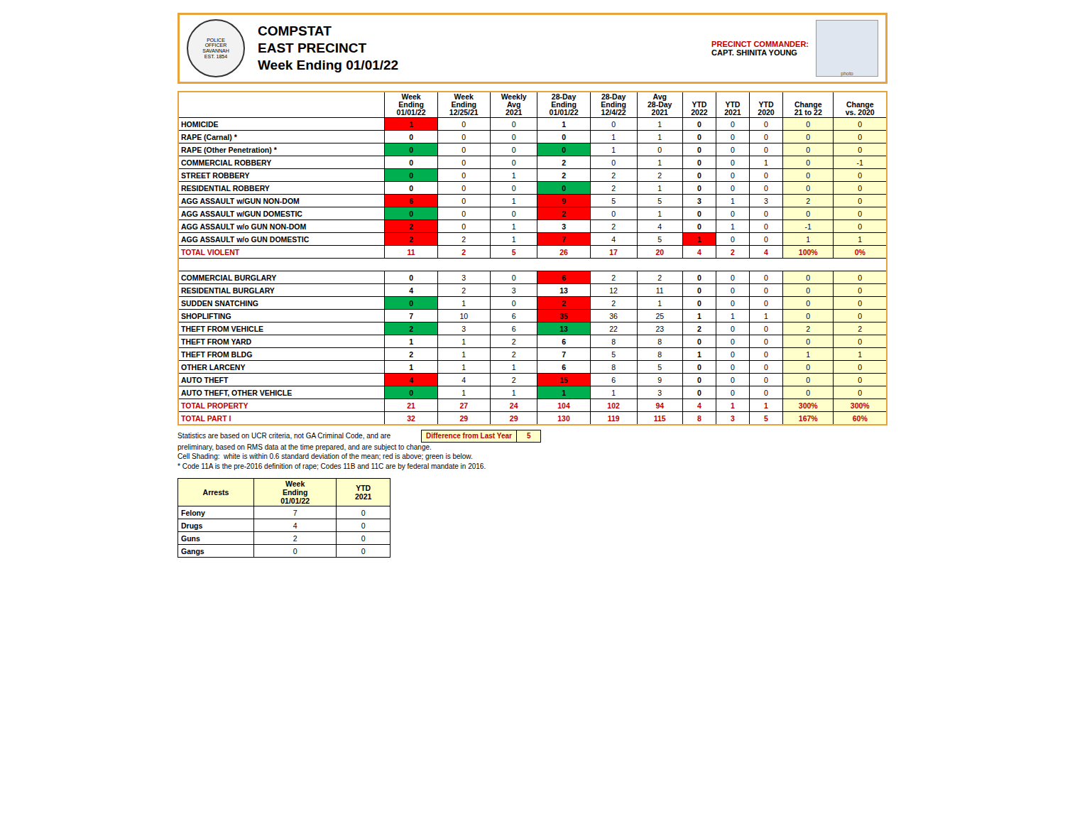POLICE
OFFICER
SAVANNAH
EST. 1854
COMPSTAT
EAST PRECINCT
Week Ending 01/01/22
PRECINCT COMMANDER:
CAPT. SHINITA YOUNG
photo
| | Week Ending 01/01/22 | Week Ending 12/25/21 | Weekly Avg 2021 | 28-Day Ending 01/01/22 | 28-Day Ending 12/4/22 | Avg 28-Day 2021 | YTD 2022 | YTD 2021 | YTD 2020 | Change 21 to 22 | Change vs. 2020 |
| --- | --- | --- | --- | --- | --- | --- | --- | --- | --- | --- | --- |
| HOMICIDE | 1 | 0 | 0 | 1 | 0 | 1 | 0 | 0 | 0 | 0 | 0 |
| RAPE (Carnal) * | 0 | 0 | 0 | 0 | 1 | 1 | 0 | 0 | 0 | 0 | 0 |
| RAPE (Other Penetration) * | 0 | 0 | 0 | 0 | 1 | 0 | 0 | 0 | 0 | 0 | 0 |
| COMMERCIAL ROBBERY | 0 | 0 | 0 | 2 | 0 | 1 | 0 | 0 | 1 | 0 | -1 |
| STREET ROBBERY | 0 | 0 | 1 | 2 | 2 | 2 | 0 | 0 | 0 | 0 | 0 |
| RESIDENTIAL ROBBERY | 0 | 0 | 0 | 0 | 2 | 1 | 0 | 0 | 0 | 0 | 0 |
| AGG ASSAULT w/GUN NON-DOM | 6 | 0 | 1 | 9 | 5 | 5 | 3 | 1 | 3 | 2 | 0 |
| AGG ASSAULT w/GUN DOMESTIC | 0 | 0 | 0 | 2 | 0 | 1 | 0 | 0 | 0 | 0 | 0 |
| AGG ASSAULT w/o GUN NON-DOM | 2 | 0 | 1 | 3 | 2 | 4 | 0 | 1 | 0 | -1 | 0 |
| AGG ASSAULT w/o GUN DOMESTIC | 2 | 2 | 1 | 7 | 4 | 5 | 1 | 0 | 0 | 1 | 1 |
| TOTAL VIOLENT | 11 | 2 | 5 | 26 | 17 | 20 | 4 | 2 | 4 | 100% | 0% |
| COMMERCIAL BURGLARY | 0 | 3 | 0 | 6 | 2 | 2 | 0 | 0 | 0 | 0 | 0 |
| RESIDENTIAL BURGLARY | 4 | 2 | 3 | 13 | 12 | 11 | 0 | 0 | 0 | 0 | 0 |
| SUDDEN SNATCHING | 0 | 1 | 0 | 2 | 2 | 1 | 0 | 0 | 0 | 0 | 0 |
| SHOPLIFTING | 7 | 10 | 6 | 35 | 36 | 25 | 1 | 1 | 1 | 0 | 0 |
| THEFT FROM VEHICLE | 2 | 3 | 6 | 13 | 22 | 23 | 2 | 0 | 0 | 2 | 2 |
| THEFT FROM YARD | 1 | 1 | 2 | 6 | 8 | 8 | 0 | 0 | 0 | 0 | 0 |
| THEFT FROM BLDG | 2 | 1 | 2 | 7 | 5 | 8 | 1 | 0 | 0 | 1 | 1 |
| OTHER LARCENY | 1 | 1 | 1 | 6 | 8 | 5 | 0 | 0 | 0 | 0 | 0 |
| AUTO THEFT | 4 | 4 | 2 | 15 | 6 | 9 | 0 | 0 | 0 | 0 | 0 |
| AUTO THEFT, OTHER VEHICLE | 0 | 1 | 1 | 1 | 1 | 3 | 0 | 0 | 0 | 0 | 0 |
| TOTAL PROPERTY | 21 | 27 | 24 | 104 | 102 | 94 | 4 | 1 | 1 | 300% | 300% |
| TOTAL PART I | 32 | 29 | 29 | 130 | 119 | 115 | 8 | 3 | 5 | 167% | 60% |
Statistics are based on UCR criteria, not GA Criminal Code, and are Difference from Last Year 5
preliminary, based on RMS data at the time prepared, and are subject to change.
Cell Shading: white is within 0.6 standard deviation of the mean; red is above; green is below.
* Code 11A is the pre-2016 definition of rape; Codes 11B and 11C are by federal mandate in 2016.
| Arrests | Week Ending 01/01/22 | YTD 2021 |
| --- | --- | --- |
| Felony | 7 | 0 |
| Drugs | 4 | 0 |
| Guns | 2 | 0 |
| Gangs | 0 | 0 |